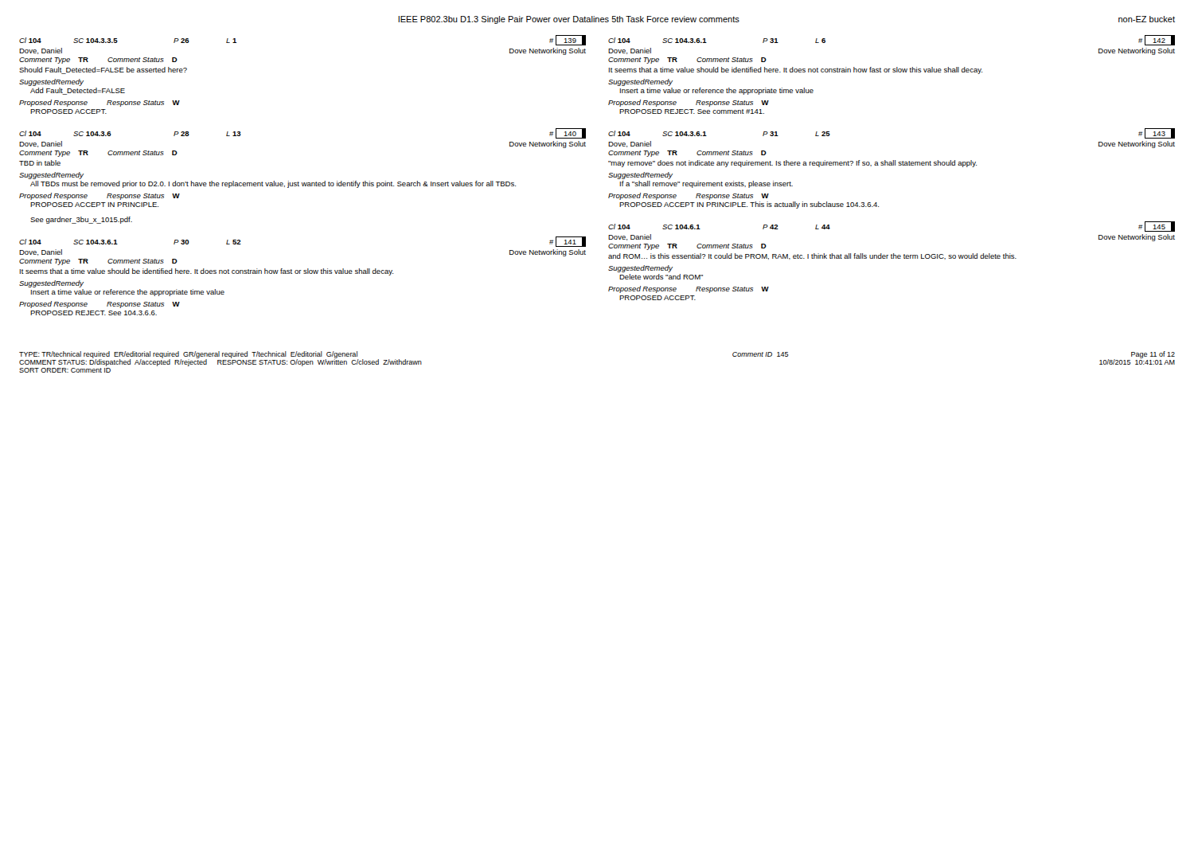IEEE P802.3bu D1.3 Single Pair Power over Datalines 5th Task Force review comments
non-EZ bucket
Cl 104 SC 104.3.3.5 P 26 L 1 # 139
Dove, Daniel Dove Networking Solut
Comment Type TR Comment Status D
Should Fault_Detected=FALSE be asserted here?
SuggestedRemedy
Add Fault_Detected=FALSE
Proposed Response Response Status W
PROPOSED ACCEPT.
Cl 104 SC 104.3.6 P 28 L 13 # 140
Dove, Daniel Dove Networking Solut
Comment Type TR Comment Status D
TBD in table
SuggestedRemedy
All TBDs must be removed prior to D2.0. I don't have the replacement value, just wanted to identify this point. Search & Insert values for all TBDs.
Proposed Response Response Status W
PROPOSED ACCEPT IN PRINCIPLE.
See gardner_3bu_x_1015.pdf.
Cl 104 SC 104.3.6.1 P 30 L 52 # 141
Dove, Daniel Dove Networking Solut
Comment Type TR Comment Status D
It seems that a time value should be identified here. It does not constrain how fast or slow this value shall decay.
SuggestedRemedy
Insert a time value or reference the appropriate time value
Proposed Response Response Status W
PROPOSED REJECT. See 104.3.6.6.
Cl 104 SC 104.3.6.1 P 31 L 6 # 142
Dove, Daniel Dove Networking Solut
Comment Type TR Comment Status D
It seems that a time value should be identified here. It does not constrain how fast or slow this value shall decay.
SuggestedRemedy
Insert a time value or reference the appropriate time value
Proposed Response Response Status W
PROPOSED REJECT. See comment #141.
Cl 104 SC 104.3.6.1 P 31 L 25 # 143
Dove, Daniel Dove Networking Solut
Comment Type TR Comment Status D
"may remove" does not indicate any requirement. Is there a requirement? If so, a shall statement should apply.
SuggestedRemedy
If a "shall remove" requirement exists, please insert.
Proposed Response Response Status W
PROPOSED ACCEPT IN PRINCIPLE. This is actually in subclause 104.3.6.4.
Cl 104 SC 104.6.1 P 42 L 44 # 145
Dove, Daniel Dove Networking Solut
Comment Type TR Comment Status D
and ROM… is this essential? It could be PROM, RAM, etc. I think that all falls under the term LOGIC, so would delete this.
SuggestedRemedy
Delete words "and ROM"
Proposed Response Response Status W
PROPOSED ACCEPT.
TYPE: TR/technical required ER/editorial required GR/general required T/technical E/editorial G/general
COMMENT STATUS: D/dispatched A/accepted R/rejected RESPONSE STATUS: O/open W/written C/closed Z/withdrawn
SORT ORDER: Comment ID
Comment ID 145
Page 11 of 12
10/8/2015 10:41:01 AM